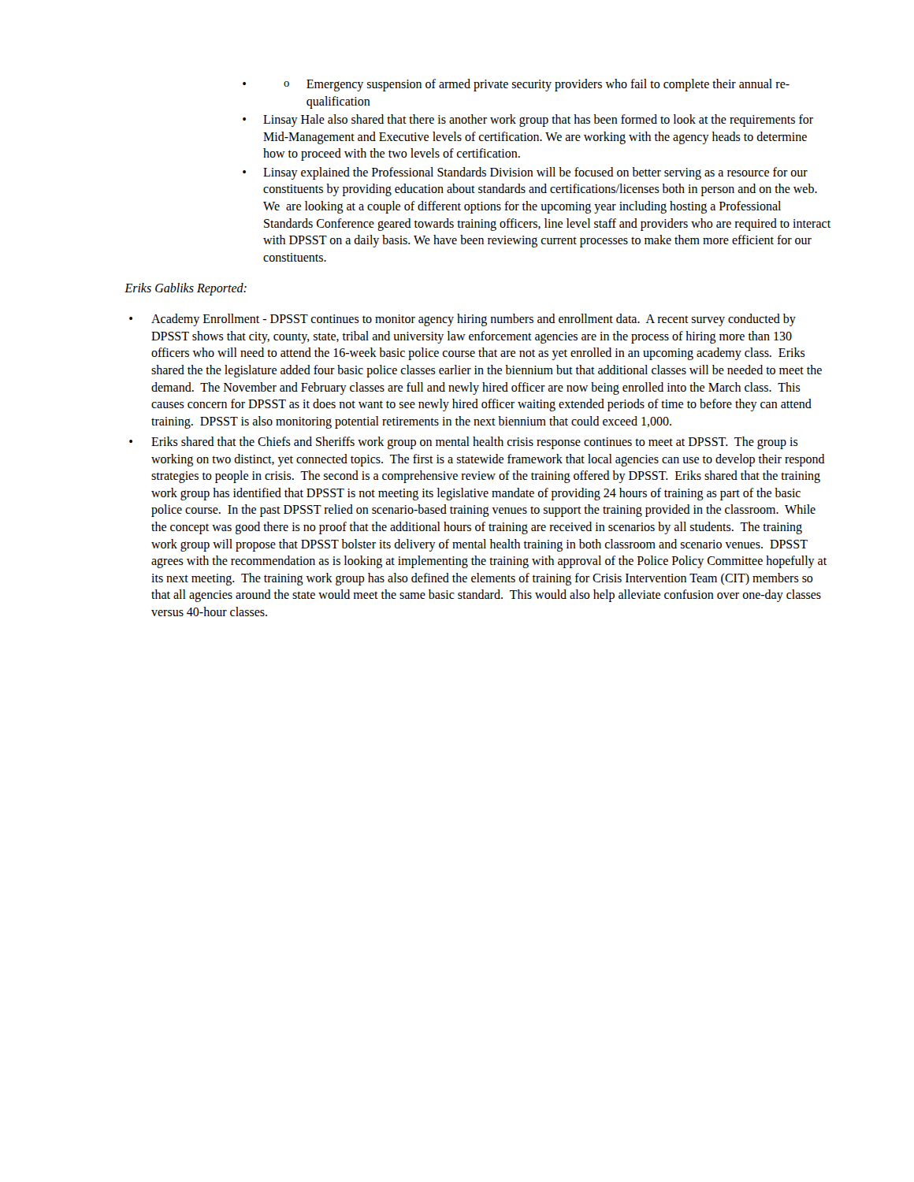Emergency suspension of armed private security providers who fail to complete their annual re-qualification
Linsay Hale also shared that there is another work group that has been formed to look at the requirements for Mid-Management and Executive levels of certification. We are working with the agency heads to determine how to proceed with the two levels of certification.
Linsay explained the Professional Standards Division will be focused on better serving as a resource for our constituents by providing education about standards and certifications/licenses both in person and on the web. We are looking at a couple of different options for the upcoming year including hosting a Professional Standards Conference geared towards training officers, line level staff and providers who are required to interact with DPSST on a daily basis. We have been reviewing current processes to make them more efficient for our constituents.
Eriks Gabliks Reported:
Academy Enrollment - DPSST continues to monitor agency hiring numbers and enrollment data. A recent survey conducted by DPSST shows that city, county, state, tribal and university law enforcement agencies are in the process of hiring more than 130 officers who will need to attend the 16-week basic police course that are not as yet enrolled in an upcoming academy class. Eriks shared the the legislature added four basic police classes earlier in the biennium but that additional classes will be needed to meet the demand. The November and February classes are full and newly hired officer are now being enrolled into the March class. This causes concern for DPSST as it does not want to see newly hired officer waiting extended periods of time to before they can attend training. DPSST is also monitoring potential retirements in the next biennium that could exceed 1,000.
Eriks shared that the Chiefs and Sheriffs work group on mental health crisis response continues to meet at DPSST. The group is working on two distinct, yet connected topics. The first is a statewide framework that local agencies can use to develop their respond strategies to people in crisis. The second is a comprehensive review of the training offered by DPSST. Eriks shared that the training work group has identified that DPSST is not meeting its legislative mandate of providing 24 hours of training as part of the basic police course. In the past DPSST relied on scenario-based training venues to support the training provided in the classroom. While the concept was good there is no proof that the additional hours of training are received in scenarios by all students. The training work group will propose that DPSST bolster its delivery of mental health training in both classroom and scenario venues. DPSST agrees with the recommendation as is looking at implementing the training with approval of the Police Policy Committee hopefully at its next meeting. The training work group has also defined the elements of training for Crisis Intervention Team (CIT) members so that all agencies around the state would meet the same basic standard. This would also help alleviate confusion over one-day classes versus 40-hour classes.